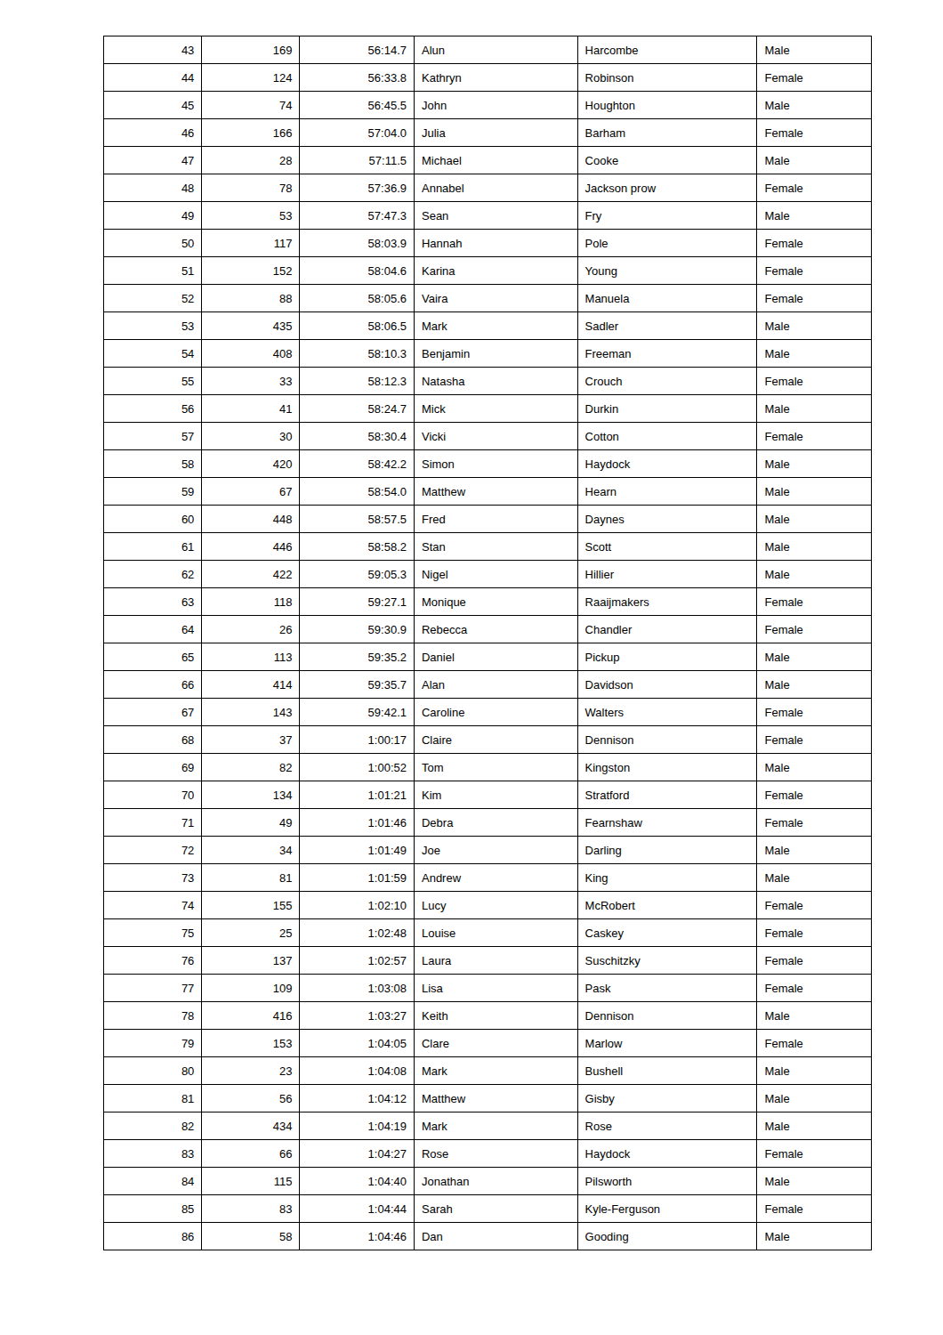| | 43 | 169 | 56:14.7 | Alun | Harcombe | Male |
| | 44 | 124 | 56:33.8 | Kathryn | Robinson | Female |
| | 45 | 74 | 56:45.5 | John | Houghton | Male |
| | 46 | 166 | 57:04.0 | Julia | Barham | Female |
| | 47 | 28 | 57:11.5 | Michael | Cooke | Male |
| | 48 | 78 | 57:36.9 | Annabel | Jackson prow | Female |
| | 49 | 53 | 57:47.3 | Sean | Fry | Male |
| | 50 | 117 | 58:03.9 | Hannah | Pole | Female |
| | 51 | 152 | 58:04.6 | Karina | Young | Female |
| | 52 | 88 | 58:05.6 | Vaira | Manuela | Female |
| | 53 | 435 | 58:06.5 | Mark | Sadler | Male |
| | 54 | 408 | 58:10.3 | Benjamin | Freeman | Male |
| | 55 | 33 | 58:12.3 | Natasha | Crouch | Female |
| | 56 | 41 | 58:24.7 | Mick | Durkin | Male |
| | 57 | 30 | 58:30.4 | Vicki | Cotton | Female |
| | 58 | 420 | 58:42.2 | Simon | Haydock | Male |
| | 59 | 67 | 58:54.0 | Matthew | Hearn | Male |
| | 60 | 448 | 58:57.5 | Fred | Daynes | Male |
| | 61 | 446 | 58:58.2 | Stan | Scott | Male |
| | 62 | 422 | 59:05.3 | Nigel | Hillier | Male |
| | 63 | 118 | 59:27.1 | Monique | Raaijmakers | Female |
| | 64 | 26 | 59:30.9 | Rebecca | Chandler | Female |
| | 65 | 113 | 59:35.2 | Daniel | Pickup | Male |
| | 66 | 414 | 59:35.7 | Alan | Davidson | Male |
| | 67 | 143 | 59:42.1 | Caroline | Walters | Female |
| | 68 | 37 | 1:00:17 | Claire | Dennison | Female |
| | 69 | 82 | 1:00:52 | Tom | Kingston | Male |
| | 70 | 134 | 1:01:21 | Kim | Stratford | Female |
| | 71 | 49 | 1:01:46 | Debra | Fearnshaw | Female |
| | 72 | 34 | 1:01:49 | Joe | Darling | Male |
| | 73 | 81 | 1:01:59 | Andrew | King | Male |
| | 74 | 155 | 1:02:10 | Lucy | McRobert | Female |
| | 75 | 25 | 1:02:48 | Louise | Caskey | Female |
| | 76 | 137 | 1:02:57 | Laura | Suschitzky | Female |
| | 77 | 109 | 1:03:08 | Lisa | Pask | Female |
| | 78 | 416 | 1:03:27 | Keith | Dennison | Male |
| | 79 | 153 | 1:04:05 | Clare | Marlow | Female |
| | 80 | 23 | 1:04:08 | Mark | Bushell | Male |
| | 81 | 56 | 1:04:12 | Matthew | Gisby | Male |
| | 82 | 434 | 1:04:19 | Mark | Rose | Male |
| | 83 | 66 | 1:04:27 | Rose | Haydock | Female |
| | 84 | 115 | 1:04:40 | Jonathan | Pilsworth | Male |
| | 85 | 83 | 1:04:44 | Sarah | Kyle-Ferguson | Female |
| | 86 | 58 | 1:04:46 | Dan | Gooding | Male |